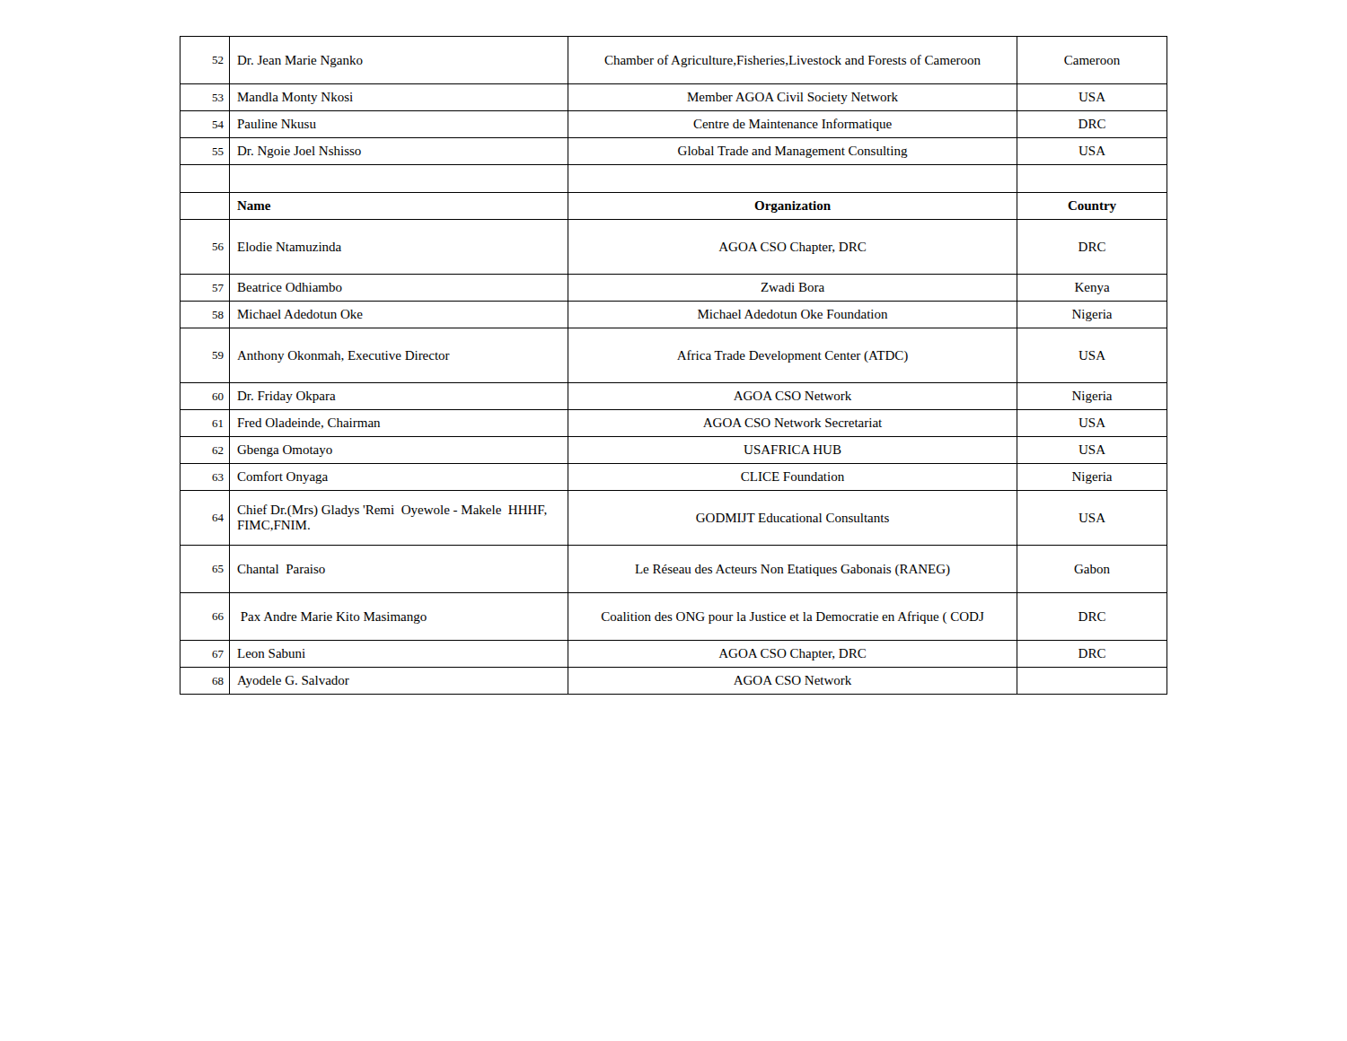| 52 | Dr. Jean Marie Nganko | Chamber of Agriculture,Fisheries,Livestock and Forests of Cameroon | Cameroon |
| 53 | Mandla Monty Nkosi | Member AGOA Civil Society Network | USA |
| 54 | Pauline Nkusu | Centre de Maintenance Informatique | DRC |
| 55 | Dr. Ngoie Joel Nshisso | Global Trade and Management Consulting | USA |
| | Name | Organization | Country |
| 56 | Elodie Ntamuzinda | AGOA CSO Chapter, DRC | DRC |
| 57 | Beatrice Odhiambo | Zwadi Bora | Kenya |
| 58 | Michael Adedotun Oke | Michael Adedotun Oke Foundation | Nigeria |
| 59 | Anthony Okonmah, Executive Director | Africa Trade Development Center (ATDC) | USA |
| 60 | Dr. Friday Okpara | AGOA CSO Network | Nigeria |
| 61 | Fred Oladeinde, Chairman | AGOA CSO Network Secretariat | USA |
| 62 | Gbenga Omotayo | USAFRICA HUB | USA |
| 63 | Comfort Onyaga | CLICE Foundation | Nigeria |
| 64 | Chief Dr.(Mrs) Gladys 'Remi Oyewole - Makele HHHF, FIMC,FNIM. | GODMIJT Educational Consultants | USA |
| 65 | Chantal Paraiso | Le Réseau des Acteurs Non Etatiques Gabonais (RANEG) | Gabon |
| 66 | Pax Andre Marie Kito Masimango | Coalition des ONG pour la Justice et la Democratie en Afrique ( CODJ | DRC |
| 67 | Leon Sabuni | AGOA CSO Chapter, DRC | DRC |
| 68 | Ayodele G. Salvador | AGOA CSO Network | |